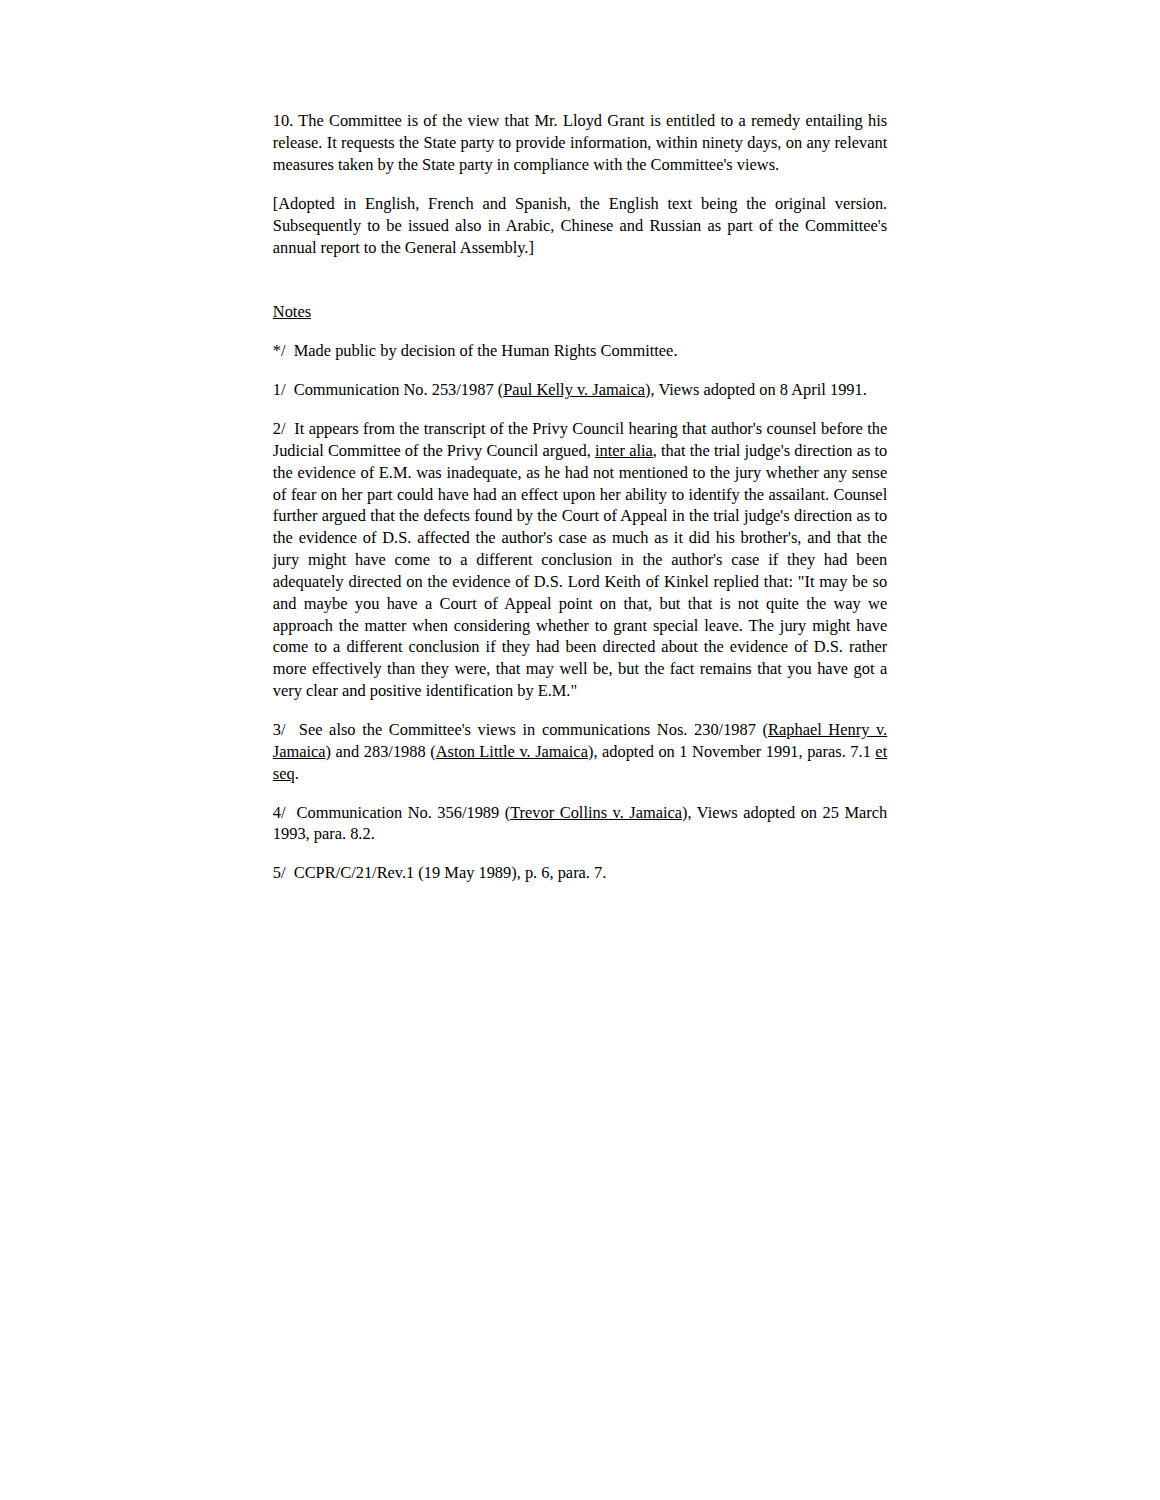10. The Committee is of the view that Mr. Lloyd Grant is entitled to a remedy entailing his release. It requests the State party to provide information, within ninety days, on any relevant measures taken by the State party in compliance with the Committee's views.
[Adopted in English, French and Spanish, the English text being the original version. Subsequently to be issued also in Arabic, Chinese and Russian as part of the Committee's annual report to the General Assembly.]
Notes
*/ Made public by decision of the Human Rights Committee.
1/ Communication No. 253/1987 (Paul Kelly v. Jamaica), Views adopted on 8 April 1991.
2/ It appears from the transcript of the Privy Council hearing that author's counsel before the Judicial Committee of the Privy Council argued, inter alia, that the trial judge's direction as to the evidence of E.M. was inadequate, as he had not mentioned to the jury whether any sense of fear on her part could have had an effect upon her ability to identify the assailant. Counsel further argued that the defects found by the Court of Appeal in the trial judge's direction as to the evidence of D.S. affected the author's case as much as it did his brother's, and that the jury might have come to a different conclusion in the author's case if they had been adequately directed on the evidence of D.S. Lord Keith of Kinkel replied that: "It may be so and maybe you have a Court of Appeal point on that, but that is not quite the way we approach the matter when considering whether to grant special leave. The jury might have come to a different conclusion if they had been directed about the evidence of D.S. rather more effectively than they were, that may well be, but the fact remains that you have got a very clear and positive identification by E.M."
3/ See also the Committee's views in communications Nos. 230/1987 (Raphael Henry v. Jamaica) and 283/1988 (Aston Little v. Jamaica), adopted on 1 November 1991, paras. 7.1 et seq.
4/ Communication No. 356/1989 (Trevor Collins v. Jamaica), Views adopted on 25 March 1993, para. 8.2.
5/ CCPR/C/21/Rev.1 (19 May 1989), p. 6, para. 7.